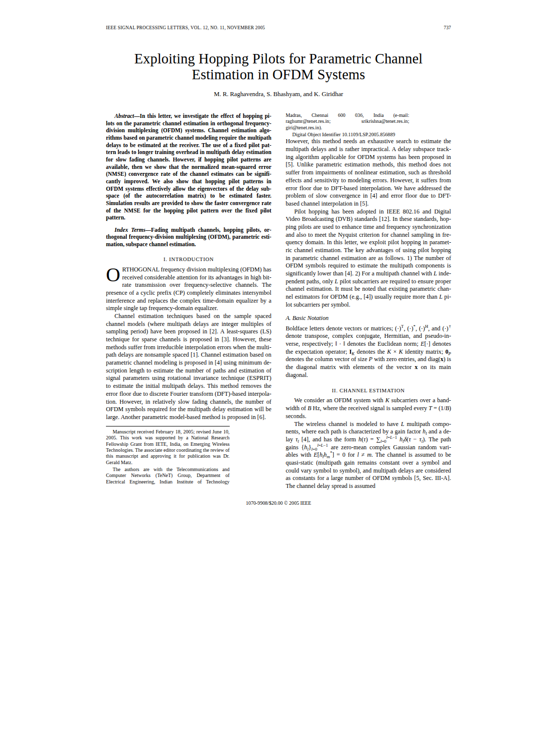IEEE SIGNAL PROCESSING LETTERS, VOL. 12, NO. 11, NOVEMBER 2005
737
Exploiting Hopping Pilots for Parametric Channel
Estimation in OFDM Systems
M. R. Raghavendra, S. Bhashyam, and K. Giridhar
Abstract—In this letter, we investigate the effect of hopping pilots on the parametric channel estimation in orthogonal frequency-division multiplexing (OFDM) systems. Channel estimation algorithms based on parametric channel modeling require the multipath delays to be estimated at the receiver. The use of a fixed pilot pattern leads to longer training overhead in multipath delay estimation for slow fading channels. However, if hopping pilot patterns are available, then we show that the normalized mean-squared error (NMSE) convergence rate of the channel estimates can be significantly improved. We also show that hopping pilot patterns in OFDM systems effectively allow the eigenvectors of the delay subspace (of the autocorrelation matrix) to be estimated faster. Simulation results are provided to show the faster convergence rate of the NMSE for the hopping pilot pattern over the fixed pilot pattern.
Index Terms—Fading multipath channels, hopping pilots, orthogonal frequency-division multiplexing (OFDM), parametric estimation, subspace channel estimation.
I. Introduction
ORTHOGONAL frequency division multiplexing (OFDM) has received considerable attention for its advantages in high bit-rate transmission over frequency-selective channels. The presence of a cyclic prefix (CP) completely eliminates intersymbol interference and replaces the complex time-domain equalizer by a simple single tap frequency-domain equalizer.
Channel estimation techniques based on the sample spaced channel models (where multipath delays are integer multiples of sampling period) have been proposed in [2]. A least-squares (LS) technique for sparse channels is proposed in [3]. However, these methods suffer from irreducible interpolation errors when the multipath delays are nonsample spaced [1]. Channel estimation based on parametric channel modeling is proposed in [4] using minimum description length to estimate the number of paths and estimation of signal parameters using rotational invariance technique (ESPRIT) to estimate the initial multipath delays. This method removes the error floor due to discrete Fourier transform (DFT)-based interpolation. However, in relatively slow fading channels, the number of OFDM symbols required for the multipath delay estimation will be large. Another parametric model-based method is proposed in [6].
Manuscript received February 18, 2005; revised June 10, 2005. This work was supported by a National Research Fellowship Grant from IETE, India, on Emerging Wireless Technologies. The associate editor coordinating the review of this manuscript and approving it for publication was Dr. Gerald Matz.
The authors are with the Telecommunications and Computer Networks (TeNeT) Group, Department of Electrical Engineering, Indian Institute of Technology Madras, Chennai 600 036, India (e-mail: raghumr@tenet.res.in; srikrishna@tenet.res.in; giri@tenet.res.in).
Digital Object Identifier 10.1109/LSP.2005.856889
However, this method needs an exhaustive search to estimate the multipath delays and is rather impractical. A delay subspace tracking algorithm applicable for OFDM systems has been proposed in [5]. Unlike parametric estimation methods, this method does not suffer from impairments of nonlinear estimation, such as threshold effects and sensitivity to modeling errors. However, it suffers from error floor due to DFT-based interpolation. We have addressed the problem of slow convergence in [4] and error floor due to DFT-based channel interpolation in [5].
Pilot hopping has been adopted in IEEE 802.16 and Digital Video Broadcasting (DVB) standards [12]. In these standards, hopping pilots are used to enhance time and frequency synchronization and also to meet the Nyquist criterion for channel sampling in frequency domain. In this letter, we exploit pilot hopping in parametric channel estimation. The key advantages of using pilot hopping in parametric channel estimation are as follows. 1) The number of OFDM symbols required to estimate the multipath components is significantly lower than [4]. 2) For a multipath channel with L independent paths, only L pilot subcarriers are required to ensure proper channel estimation. It must be noted that existing parametric channel estimators for OFDM (e.g., [4]) usually require more than L pilot subcarriers per symbol.
A. Basic Notation
Boldface letters denote vectors or matrices; (·)T, (·)*, (·)H, and (·)† denote transpose, complex conjugate, Hermitian, and pseudo-inverse, respectively; ‖ · ‖ denotes the Euclidean norm; E[·] denotes the expectation operator; IK denotes the K × K identity matrix; 0P denotes the column vector of size P with zero entries, and diag(x) is the diagonal matrix with elements of the vector x on its main diagonal.
II. Channel Estimation
We consider an OFDM system with K subcarriers over a bandwidth of B Hz, where the received signal is sampled every T = (1/B) seconds.
The wireless channel is modeled to have L multipath components, where each path is characterized by a gain factor hl and a delay τl [4], and has the form h(τ) = ∑l=0l=L−1 hlδ(τ − τl). The path gains {hl}l=0l=L−1 are zero-mean complex Gaussian random variables with E[hlhm*] = 0 for l ≠ m. The channel is assumed to be quasi-static (multipath gain remains constant over a symbol and could vary symbol to symbol), and multipath delays are considered as constants for a large number of OFDM symbols [5, Sec. III-A]. The channel delay spread is assumed
1070-9908/$20.00 © 2005 IEEE